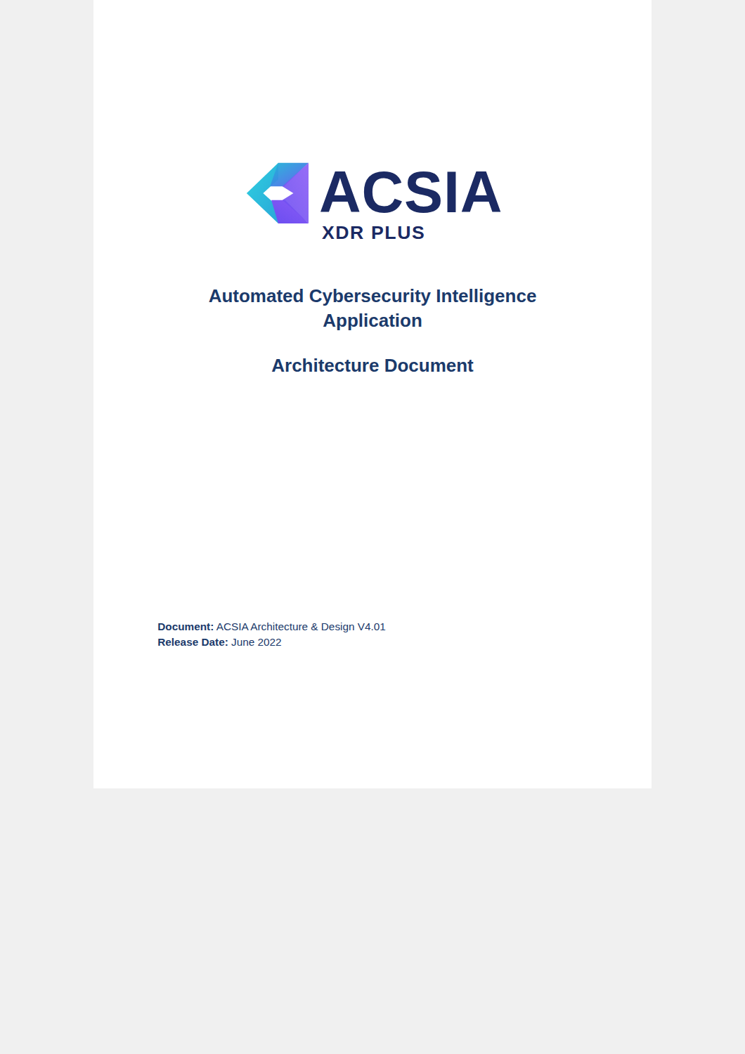ACSIA
XDR PLUS
Automated Cybersecurity Intelligence Application Architecture Document
Document: ACSIA Architecture & Design V4.01
Release Date: June 2022